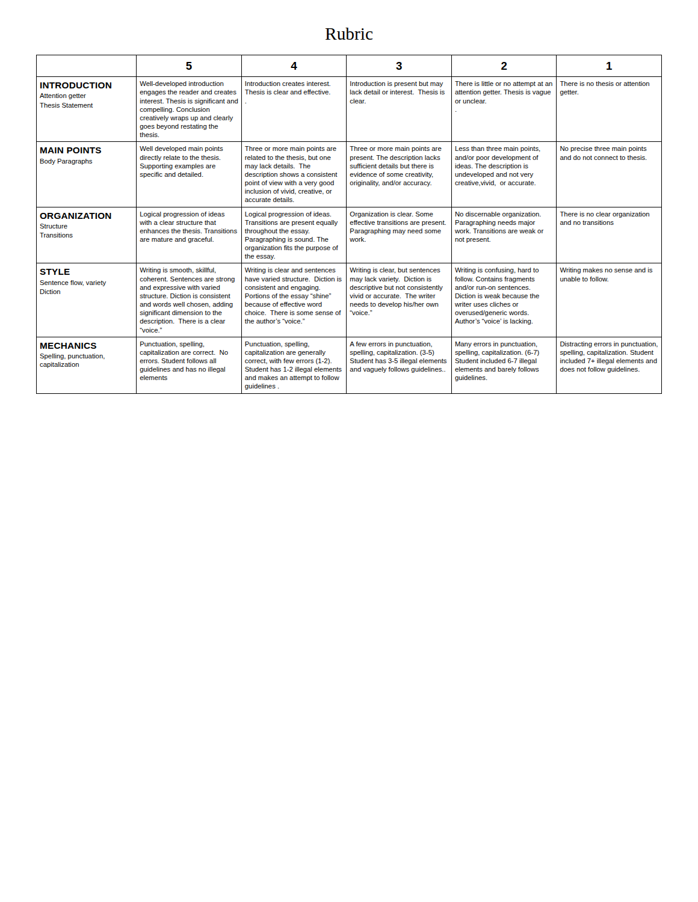Rubric
| | 5 | 4 | 3 | 2 | 1 |
| --- | --- | --- | --- | --- | --- |
| INTRODUCTION Attention getter Thesis Statement | Well-developed introduction engages the reader and creates interest. Thesis is significant and compelling. Conclusion creatively wraps up and clearly goes beyond restating the thesis. | Introduction creates interest. Thesis is clear and effective. . | Introduction is present but may lack detail or interest. Thesis is clear. | There is little or no attempt at an attention getter. Thesis is vague or unclear. . | There is no thesis or attention getter. |
| MAIN POINTS Body Paragraphs | Well developed main points directly relate to the thesis. Supporting examples are specific and detailed. | Three or more main points are related to the thesis, but one may lack details. The description shows a consistent point of view with a very good inclusion of vivid, creative, or accurate details. | Three or more main points are present. The description lacks sufficient details but there is evidence of some creativity, originality, and/or accuracy. | Less than three main points, and/or poor development of ideas. The description is undeveloped and not very creative,vivid, or accurate. | No precise three main points and do not connect to thesis. |
| ORGANIZATION Structure Transitions | Logical progression of ideas with a clear structure that enhances the thesis. Transitions are mature and graceful. | Logical progression of ideas. Transitions are present equally throughout the essay. Paragraphing is sound. The organization fits the purpose of the essay. | Organization is clear. Some effective transitions are present. Paragraphing may need some work. | No discernable organization. Paragraphing needs major work. Transitions are weak or not present. | There is no clear organization and no transitions |
| STYLE Sentence flow, variety Diction | Writing is smooth, skillful, coherent. Sentences are strong and expressive with varied structure. Diction is consistent and words well chosen, adding significant dimension to the description. There is a clear “voice.” | Writing is clear and sentences have varied structure. Diction is consistent and engaging. Portions of the essay “shine” because of effective word choice. There is some sense of the author’s “voice.” | Writing is clear, but sentences may lack variety. Diction is descriptive but not consistently vivid or accurate. The writer needs to develop his/her own “voice.” | Writing is confusing, hard to follow. Contains fragments and/or run-on sentences. Diction is weak because the writer uses cliches or overused/generic words. Author’s “voice’ is lacking. | Writing makes no sense and is unable to follow. |
| MECHANICS Spelling, punctuation, capitalization | Punctuation, spelling, capitalization are correct. No errors. Student follows all guidelines and has no illegal elements | Punctuation, spelling, capitalization are generally correct, with few errors (1-2). Student has 1-2 illegal elements and makes an attempt to follow guidelines . | A few errors in punctuation, spelling, capitalization. (3-5) Student has 3-5 illegal elements and vaguely follows guidelines.. | Many errors in punctuation, spelling, capitalization. (6-7) Student included 6-7 illegal elements and barely follows guidelines. | Distracting errors in punctuation, spelling, capitalization. Student included 7+ illegal elements and does not follow guidelines. |